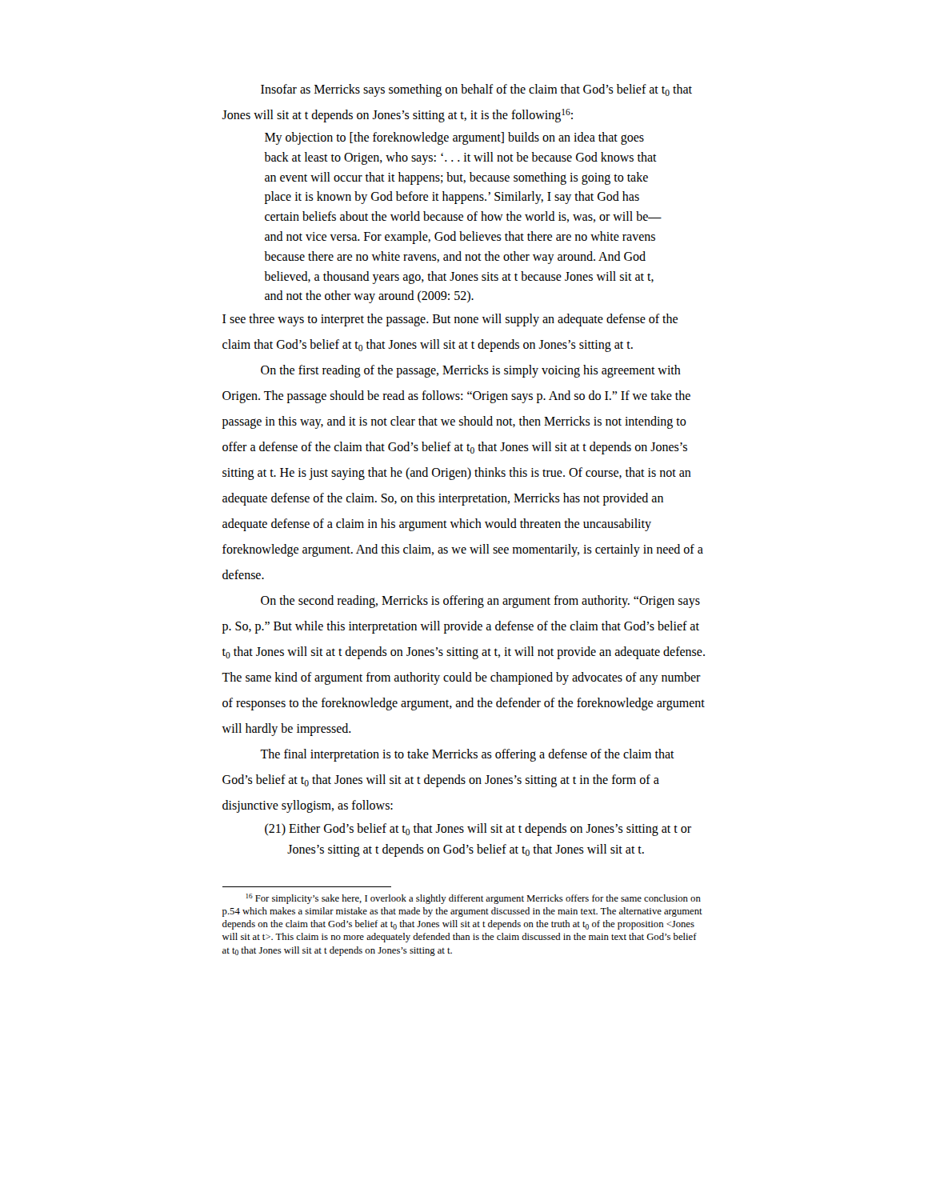Insofar as Merricks says something on behalf of the claim that God’s belief at t0 that Jones will sit at t depends on Jones’s sitting at t, it is the following16:
My objection to [the foreknowledge argument] builds on an idea that goes back at least to Origen, who says: ‘. . . it will not be because God knows that an event will occur that it happens; but, because something is going to take place it is known by God before it happens.’ Similarly, I say that God has certain beliefs about the world because of how the world is, was, or will be—and not vice versa. For example, God believes that there are no white ravens because there are no white ravens, and not the other way around. And God believed, a thousand years ago, that Jones sits at t because Jones will sit at t, and not the other way around (2009: 52).
I see three ways to interpret the passage. But none will supply an adequate defense of the claim that God’s belief at t0 that Jones will sit at t depends on Jones’s sitting at t.
On the first reading of the passage, Merricks is simply voicing his agreement with Origen. The passage should be read as follows: “Origen says p. And so do I.” If we take the passage in this way, and it is not clear that we should not, then Merricks is not intending to offer a defense of the claim that God’s belief at t0 that Jones will sit at t depends on Jones’s sitting at t. He is just saying that he (and Origen) thinks this is true. Of course, that is not an adequate defense of the claim. So, on this interpretation, Merricks has not provided an adequate defense of a claim in his argument which would threaten the uncausability foreknowledge argument. And this claim, as we will see momentarily, is certainly in need of a defense.
On the second reading, Merricks is offering an argument from authority. “Origen says p. So, p.” But while this interpretation will provide a defense of the claim that God’s belief at t0 that Jones will sit at t depends on Jones’s sitting at t, it will not provide an adequate defense. The same kind of argument from authority could be championed by advocates of any number of responses to the foreknowledge argument, and the defender of the foreknowledge argument will hardly be impressed.
The final interpretation is to take Merricks as offering a defense of the claim that God’s belief at t0 that Jones will sit at t depends on Jones’s sitting at t in the form of a disjunctive syllogism, as follows:
(21) Either God’s belief at t0 that Jones will sit at t depends on Jones’s sitting at t or Jones’s sitting at t depends on God’s belief at t0 that Jones will sit at t.
16 For simplicity’s sake here, I overlook a slightly different argument Merricks offers for the same conclusion on p.54 which makes a similar mistake as that made by the argument discussed in the main text. The alternative argument depends on the claim that God’s belief at t0 that Jones will sit at t depends on the truth at t0 of the proposition <Jones will sit at t>. This claim is no more adequately defended than is the claim discussed in the main text that God’s belief at t0 that Jones will sit at t depends on Jones’s sitting at t.